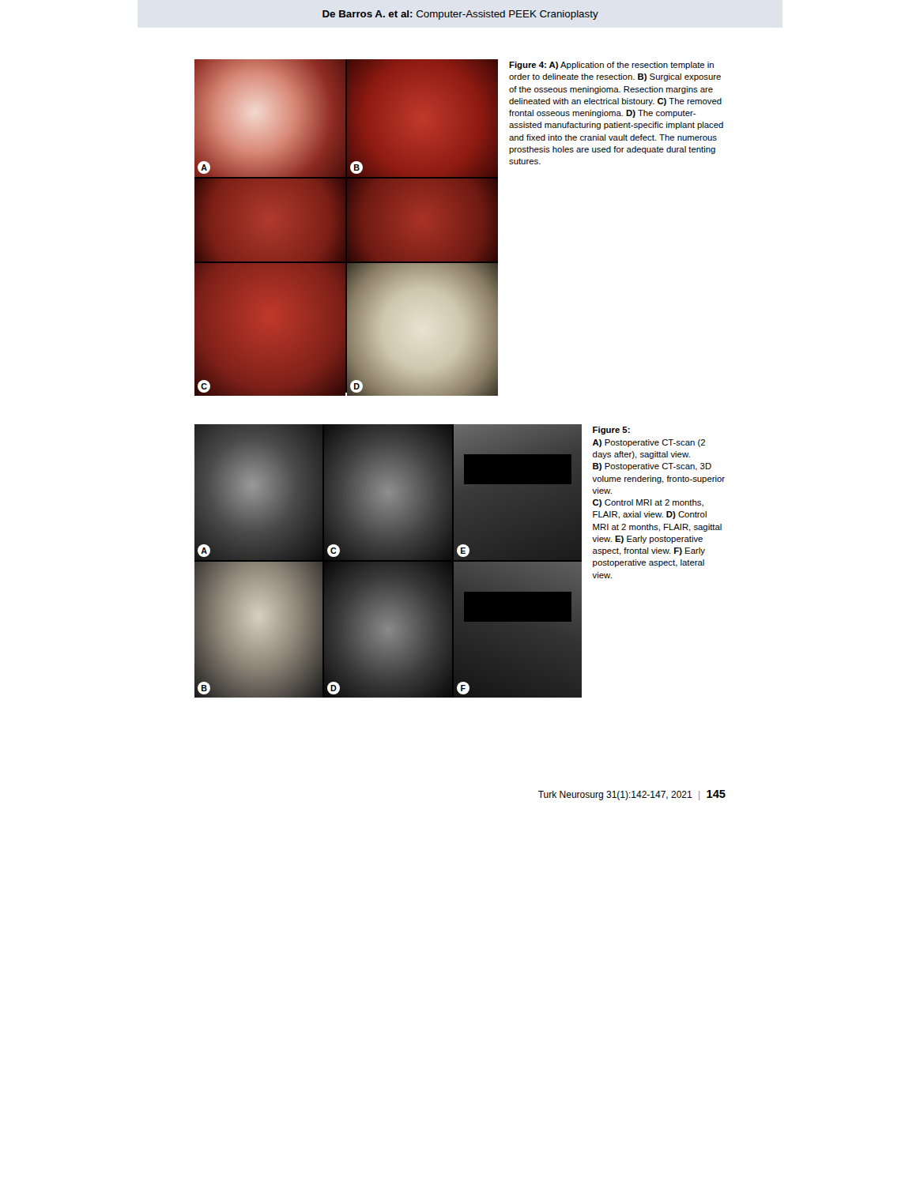De Barros A. et al: Computer-Assisted PEEK Cranioplasty
A
B
C
D
Figure 4: A) Application of the resection template in order to delineate the resection. B) Surgical exposure of the osseous meningioma. Resection margins are delineated with an electrical bistoury. C) The removed frontal osseous meningioma. D) The computer-assisted manufacturing patient-specific implant placed and fixed into the cranial vault defect. The numerous prosthesis holes are used for adequate dural tenting sutures.
A
C
E
B
D
F
Figure 5:
A) Postoperative CT-scan (2 days after), sagittal view.
B) Postoperative CT-scan, 3D volume rendering, fronto-superior view.
C) Control MRI at 2 months, FLAIR, axial view. D) Control MRI at 2 months, FLAIR, sagittal view. E) Early postoperative aspect, frontal view. F) Early postoperative aspect, lateral view.
Turk Neurosurg 31(1):142-147, 2021 | 145